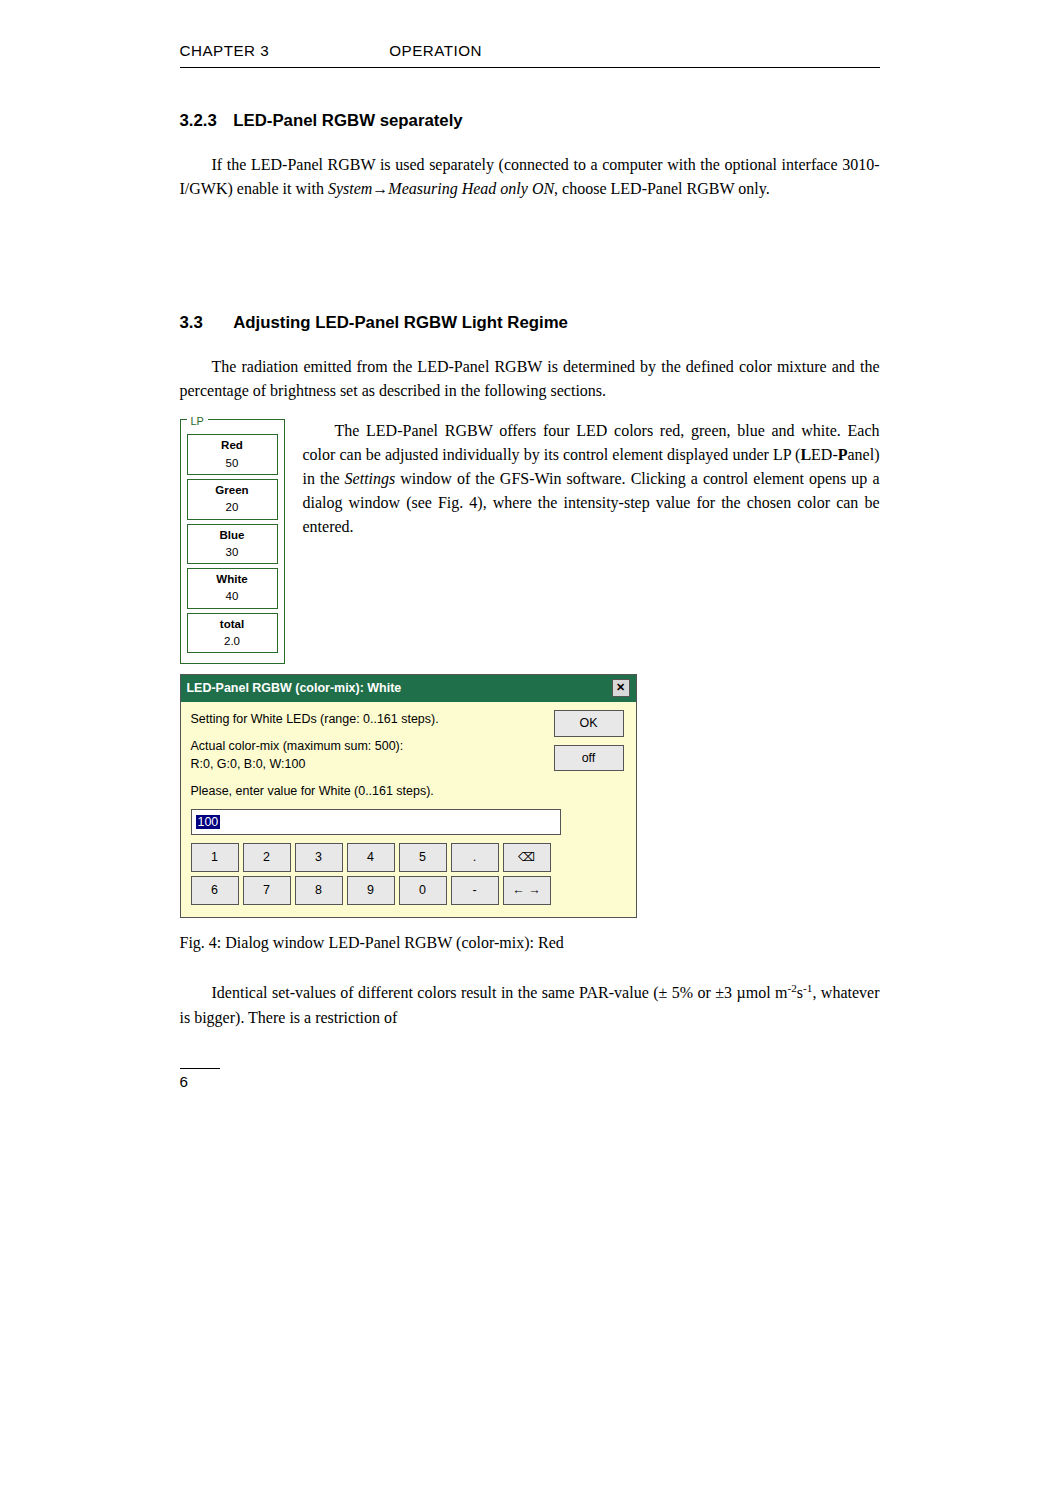CHAPTER 3 OPERATION
3.2.3 LED-Panel RGBW separately
If the LED-Panel RGBW is used separately (connected to a computer with the optional interface 3010-I/GWK) enable it with System Measuring Head only ON, choose LED-Panel RGBW only.
3.3 Adjusting LED-Panel RGBW Light Regime
The radiation emitted from the LED-Panel RGBW is determined by the defined color mixture and the percentage of brightness set as described in the following sections.
LP
Red50
Green20
Blue30
White40
total2.0
The LED-Panel RGBW offers four LED colors red, green, blue and white. Each color can be adjusted individually by its control element displayed under LP (LED-Panel) in the Settings window of the GFS-Win software. Clicking a control element opens up a dialog window (see Fig. 4), where the intensity-step value for the chosen color can be entered.
LED-Panel RGBW (color-mix): White ✕
OK
off
Setting for White LEDs (range: 0..161 steps).
Actual color-mix (maximum sum: 500):
R:0, G:0, B:0, W:100
Please, enter value for White (0..161 steps).
100
1
2
3
4
5
.
⌫
6
7
8
9
0
-
← →
Fig. 4: Dialog window LED-Panel RGBW (color-mix): Red
Identical set-values of different colors result in the same PAR-value (± 5% or ±3 µmol m-2s-1, whatever is bigger). There is a restriction of
6